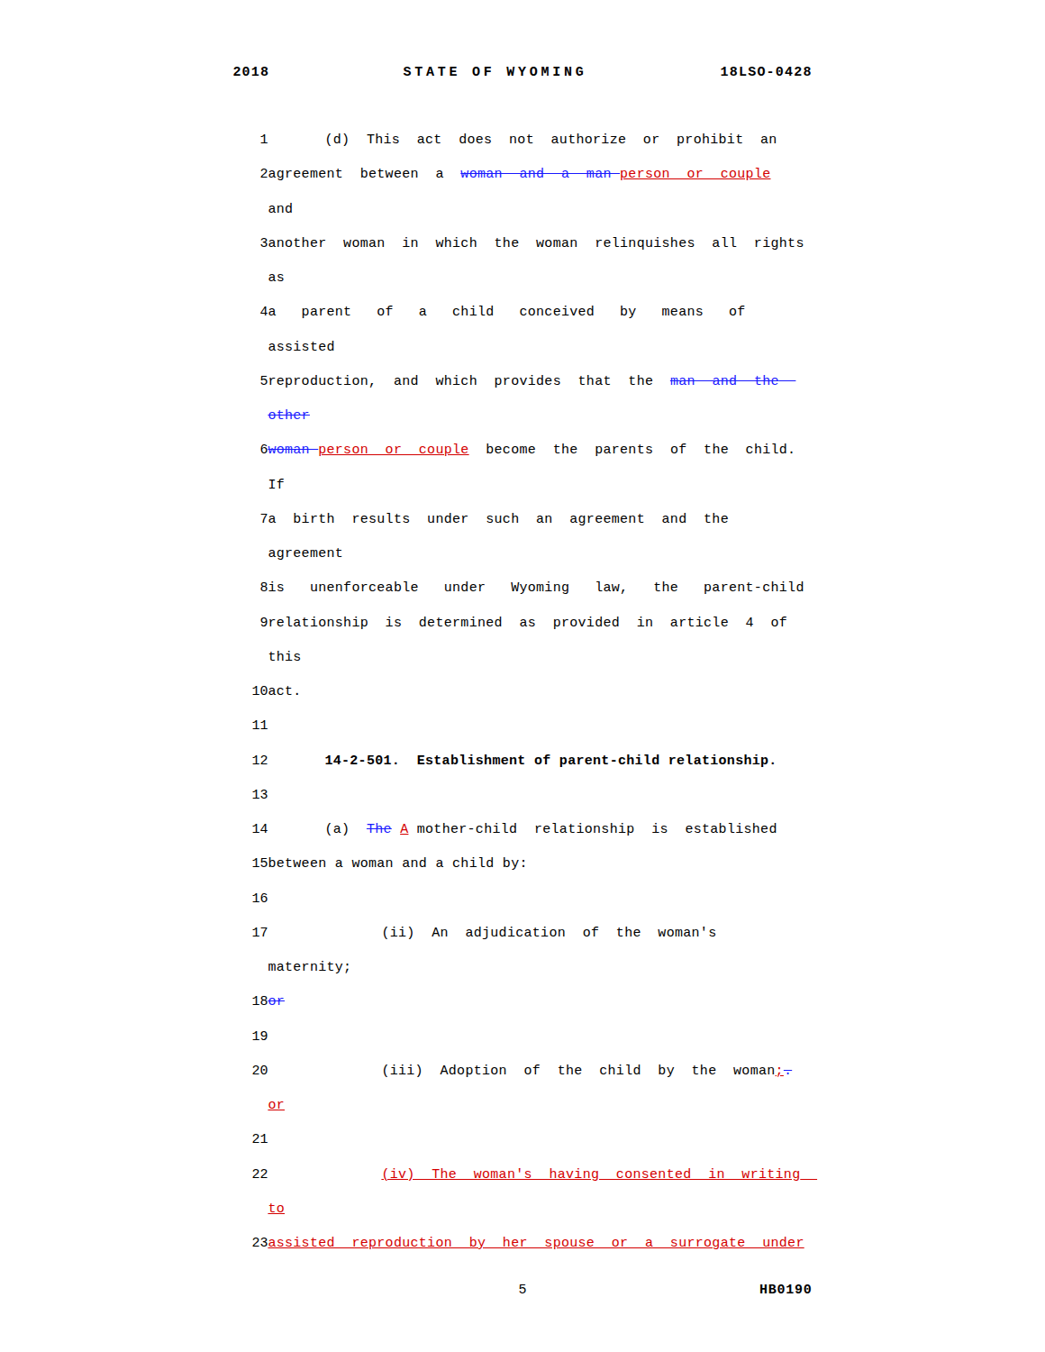2018 STATE OF WYOMING 18LSO-0428
| 1 | (d) This act does not authorize or prohibit an |
| 2 | agreement between a woman and a man person or couple and |
| 3 | another woman in which the woman relinquishes all rights as |
| 4 | a parent of a child conceived by means of assisted |
| 5 | reproduction, and which provides that the man and the other |
| 6 | woman person or couple become the parents of the child. If |
| 7 | a birth results under such an agreement and the agreement |
| 8 | is unenforceable under Wyoming law, the parent-child |
| 9 | relationship is determined as provided in article 4 of this |
| 10 | act. |
| 11 | |
| 12 | 14-2-501. Establishment of parent-child relationship. |
| 13 | |
| 14 | (a) The A mother-child relationship is established |
| 15 | between a woman and a child by: |
| 16 | |
| 17 | (ii) An adjudication of the woman's maternity; |
| 18 | or |
| 19 | |
| 20 | (iii) Adoption of the child by the woman ; . or |
| 21 | |
| 22 | (iv) The woman's having consented in writing to |
| 23 | assisted reproduction by her spouse or a surrogate under |
5 HB0190